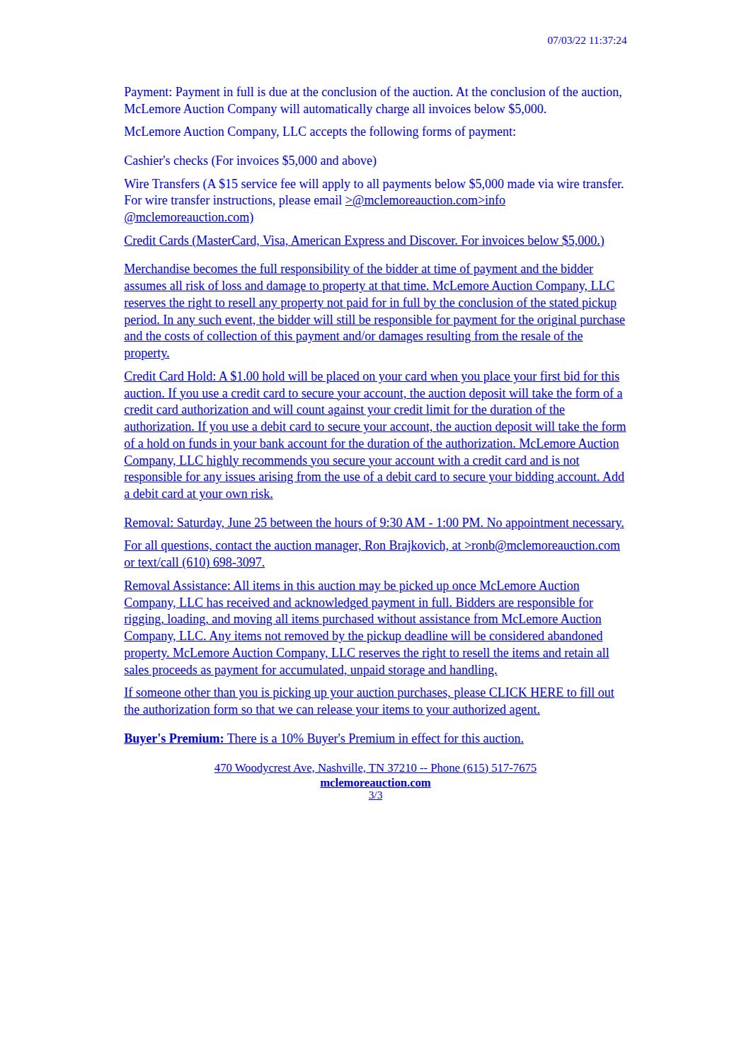07/03/22 11:37:24
Payment: Payment in full is due at the conclusion of the auction. At the conclusion of the auction, McLemore Auction Company will automatically charge all invoices below $5,000.
McLemore Auction Company, LLC accepts the following forms of payment:
Cashier's checks (For invoices $5,000 and above)
Wire Transfers (A $15 service fee will apply to all payments below $5,000 made via wire transfer. For wire transfer instructions, please email >@mclemoreauction.com>info @mclemoreauction.com)
Credit Cards (MasterCard, Visa, American Express and Discover. For invoices below $5,000.)
Merchandise becomes the full responsibility of the bidder at time of payment and the bidder assumes all risk of loss and damage to property at that time. McLemore Auction Company, LLC reserves the right to resell any property not paid for in full by the conclusion of the stated pickup period. In any such event, the bidder will still be responsible for payment for the original purchase and the costs of collection of this payment and/or damages resulting from the resale of the property.
Credit Card Hold: A $1.00 hold will be placed on your card when you place your first bid for this auction. If you use a credit card to secure your account, the auction deposit will take the form of a credit card authorization and will count against your credit limit for the duration of the authorization. If you use a debit card to secure your account, the auction deposit will take the form of a hold on funds in your bank account for the duration of the authorization. McLemore Auction Company, LLC highly recommends you secure your account with a credit card and is not responsible for any issues arising from the use of a debit card to secure your bidding account. Add a debit card at your own risk.
Removal: Saturday, June 25 between the hours of 9:30 AM - 1:00 PM. No appointment necessary.
For all questions, contact the auction manager, Ron Brajkovich, at >ronb@mclemoreauction.com or text/call (610) 698-3097.
Removal Assistance: All items in this auction may be picked up once McLemore Auction Company, LLC has received and acknowledged payment in full. Bidders are responsible for rigging, loading, and moving all items purchased without assistance from McLemore Auction Company, LLC. Any items not removed by the pickup deadline will be considered abandoned property. McLemore Auction Company, LLC reserves the right to resell the items and retain all sales proceeds as payment for accumulated, unpaid storage and handling.
If someone other than you is picking up your auction purchases, please CLICK HERE to fill out the authorization form so that we can release your items to your authorized agent.
Buyer's Premium: There is a 10% Buyer's Premium in effect for this auction.
470 Woodycrest Ave, Nashville, TN 37210 -- Phone (615) 517-7675
mclemoreauction.com
3/3